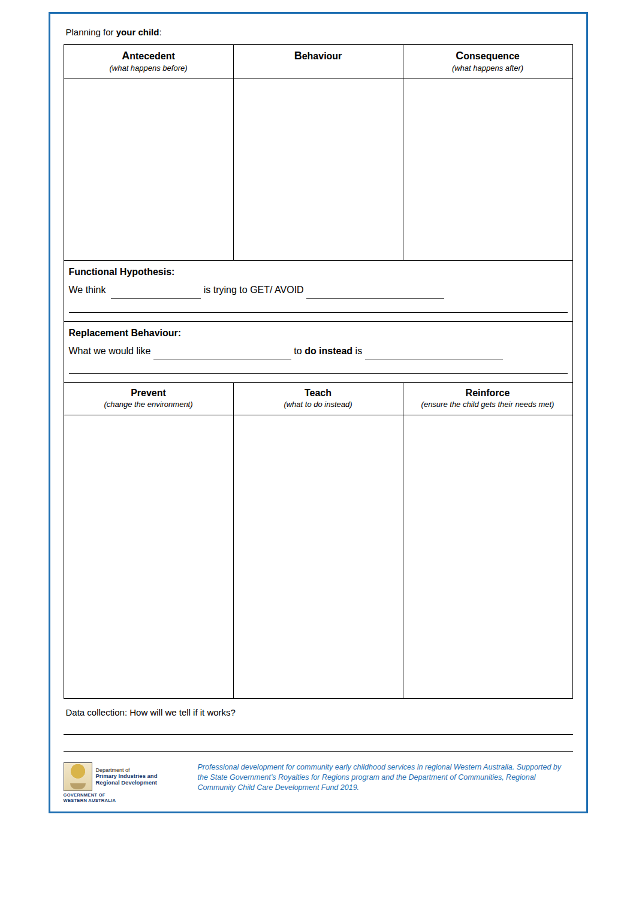Planning for your child:
| A ntecedent (what happens before) | B ehaviour | C onsequence (what happens after) |
| --- | --- | --- |
| Functional Hypothesis: We think is trying to GET/ AVOID |
| Replacement Behaviour: What we would like to do instead is |
| Prevent (change the environment) | Teach (what to do instead) | Reinforce (ensure the child gets their needs met) |
Data collection: How will we tell if it works?
Department of Primary Industries and Regional Development
GOVERNMENT OF
WESTERN AUSTRALIA
Professional development for community early childhood services in regional Western Australia. Supported by the State Government’s Royalties for Regions program and the Department of Communities, Regional Community Child Care Development Fund 2019.